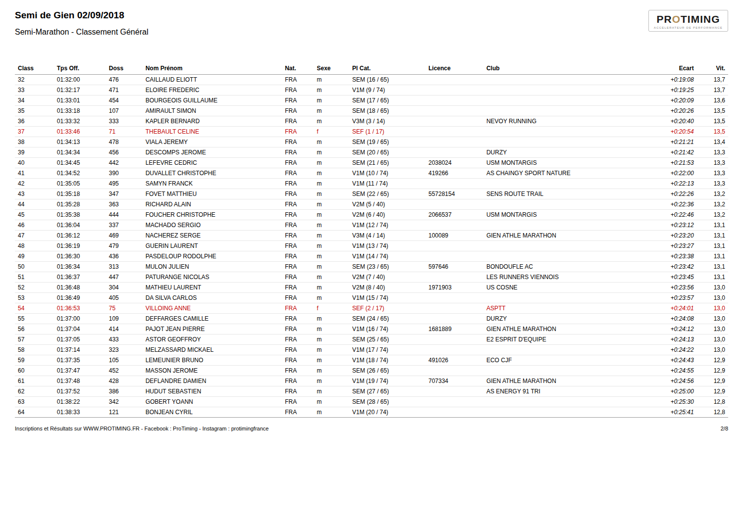Semi de Gien 02/09/2018
Semi-Marathon - Classement Général
PROTIMING
ACCELERATEUR DE PERFORMANCE
| Class | Tps Off. | Doss | Nom Prénom | Nat. | Sexe | Pl Cat. | Licence | Club | Ecart | Vit. |
| --- | --- | --- | --- | --- | --- | --- | --- | --- | --- | --- |
| 32 | 01:32:00 | 476 | CAILLAUD ELIOTT | FRA | m | SEM (16 / 65) | | | +0:19:08 | 13,7 |
| 33 | 01:32:17 | 471 | ELOIRE FREDERIC | FRA | m | V1M (9 / 74) | | | +0:19:25 | 13,7 |
| 34 | 01:33:01 | 454 | BOURGEOIS GUILLAUME | FRA | m | SEM (17 / 65) | | | +0:20:09 | 13,6 |
| 35 | 01:33:18 | 107 | AMIRAULT SIMON | FRA | m | SEM (18 / 65) | | | +0:20:26 | 13,5 |
| 36 | 01:33:32 | 333 | KAPLER BERNARD | FRA | m | V3M (3 / 14) | | NEVOY RUNNING | +0:20:40 | 13,5 |
| 37 | 01:33:46 | 71 | THEBAULT CELINE | FRA | f | SEF (1 / 17) | | | +0:20:54 | 13,5 |
| 38 | 01:34:13 | 478 | VIALA JEREMY | FRA | m | SEM (19 / 65) | | | +0:21:21 | 13,4 |
| 39 | 01:34:34 | 456 | DESCOMPS JEROME | FRA | m | SEM (20 / 65) | | DURZY | +0:21:42 | 13,3 |
| 40 | 01:34:45 | 442 | LEFEVRE CEDRIC | FRA | m | SEM (21 / 65) | 2038024 | USM MONTARGIS | +0:21:53 | 13,3 |
| 41 | 01:34:52 | 390 | DUVALLET CHRISTOPHE | FRA | m | V1M (10 / 74) | 419266 | AS CHAINGY SPORT NATURE | +0:22:00 | 13,3 |
| 42 | 01:35:05 | 495 | SAMYN FRANCK | FRA | m | V1M (11 / 74) | | | +0:22:13 | 13,3 |
| 43 | 01:35:18 | 347 | FOVET MATTHIEU | FRA | m | SEM (22 / 65) | 55728154 | SENS ROUTE TRAIL | +0:22:26 | 13,2 |
| 44 | 01:35:28 | 363 | RICHARD ALAIN | FRA | m | V2M (5 / 40) | | | +0:22:36 | 13,2 |
| 45 | 01:35:38 | 444 | FOUCHER CHRISTOPHE | FRA | m | V2M (6 / 40) | 2066537 | USM MONTARGIS | +0:22:46 | 13,2 |
| 46 | 01:36:04 | 337 | MACHADO SERGIO | FRA | m | V1M (12 / 74) | | | +0:23:12 | 13,1 |
| 47 | 01:36:12 | 469 | NACHEREZ SERGE | FRA | m | V3M (4 / 14) | 100089 | GIEN ATHLE MARATHON | +0:23:20 | 13,1 |
| 48 | 01:36:19 | 479 | GUERIN LAURENT | FRA | m | V1M (13 / 74) | | | +0:23:27 | 13,1 |
| 49 | 01:36:30 | 436 | PASDELOUP RODOLPHE | FRA | m | V1M (14 / 74) | | | +0:23:38 | 13,1 |
| 50 | 01:36:34 | 313 | MULON JULIEN | FRA | m | SEM (23 / 65) | 597646 | BONDOUFLE AC | +0:23:42 | 13,1 |
| 51 | 01:36:37 | 447 | PATURANGE NICOLAS | FRA | m | V2M (7 / 40) | | LES RUNNERS VIENNOIS | +0:23:45 | 13,1 |
| 52 | 01:36:48 | 304 | MATHIEU LAURENT | FRA | m | V2M (8 / 40) | 1971903 | US COSNE | +0:23:56 | 13,0 |
| 53 | 01:36:49 | 405 | DA SILVA CARLOS | FRA | m | V1M (15 / 74) | | | +0:23:57 | 13,0 |
| 54 | 01:36:53 | 75 | VILLOING ANNE | FRA | f | SEF (2 / 17) | | ASPTT | +0:24:01 | 13,0 |
| 55 | 01:37:00 | 109 | DEFFARGES CAMILLE | FRA | m | SEM (24 / 65) | | DURZY | +0:24:08 | 13,0 |
| 56 | 01:37:04 | 414 | PAJOT JEAN PIERRE | FRA | m | V1M (16 / 74) | 1681889 | GIEN ATHLE MARATHON | +0:24:12 | 13,0 |
| 57 | 01:37:05 | 433 | ASTOR GEOFFROY | FRA | m | SEM (25 / 65) | | E2 ESPRIT D'EQUIPE | +0:24:13 | 13,0 |
| 58 | 01:37:14 | 323 | MELZASSARD MICKAEL | FRA | m | V1M (17 / 74) | | | +0:24:22 | 13,0 |
| 59 | 01:37:35 | 105 | LEMEUNIER BRUNO | FRA | m | V1M (18 / 74) | 491026 | ECO CJF | +0:24:43 | 12,9 |
| 60 | 01:37:47 | 452 | MASSON JEROME | FRA | m | SEM (26 / 65) | | | +0:24:55 | 12,9 |
| 61 | 01:37:48 | 428 | DEFLANDRE DAMIEN | FRA | m | V1M (19 / 74) | 707334 | GIEN ATHLE MARATHON | +0:24:56 | 12,9 |
| 62 | 01:37:52 | 386 | HUDUT SEBASTIEN | FRA | m | SEM (27 / 65) | | AS ENERGY 91 TRI | +0:25:00 | 12,9 |
| 63 | 01:38:22 | 342 | GOBERT YOANN | FRA | m | SEM (28 / 65) | | | +0:25:30 | 12,8 |
| 64 | 01:38:33 | 121 | BONJEAN CYRIL | FRA | m | V1M (20 / 74) | | | +0:25:41 | 12,8 |
Inscriptions et Résultats sur WWW.PROTIMING.FR - Facebook : ProTiming - Instagram : protimingfrance
2/8